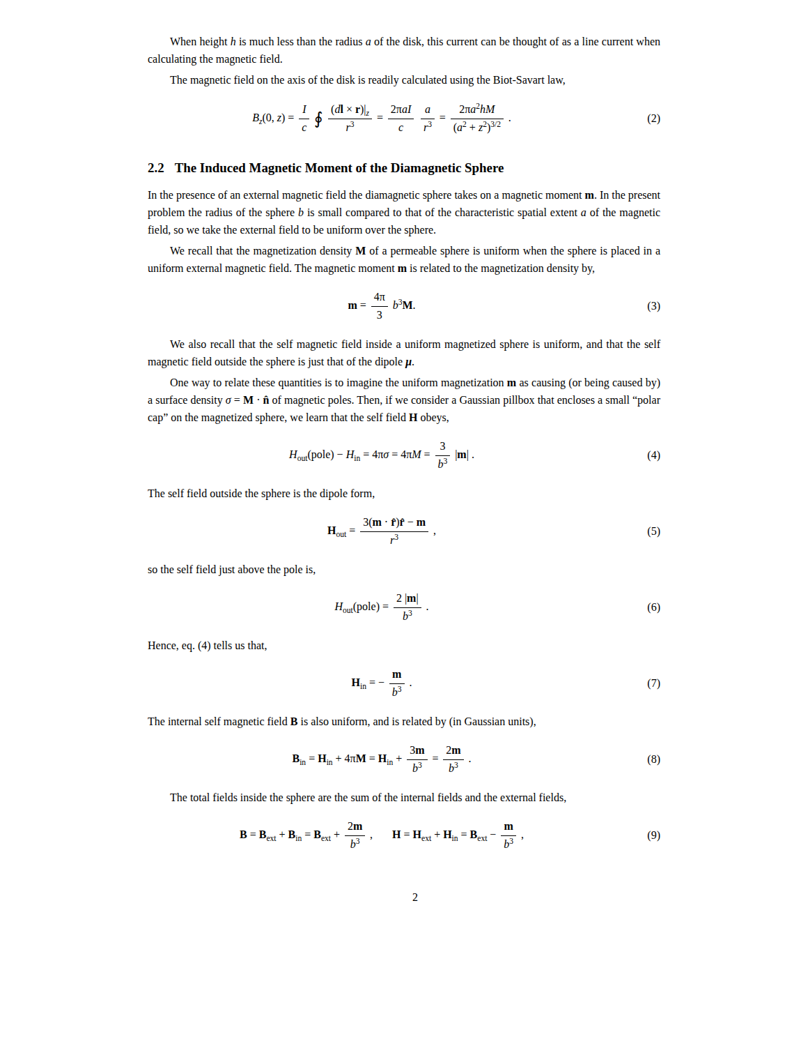When height h is much less than the radius a of the disk, this current can be thought of as a line current when calculating the magnetic field.
The magnetic field on the axis of the disk is readily calculated using the Biot-Savart law,
Bz(0, z) = Ic ∮ (dl × r)|z r3 = 2πaI c ar3 = 2πa2hM(a2 + z2)3/2 .
(2)
2.2 The Induced Magnetic Moment of the Diamagnetic Sphere
In the presence of an external magnetic field the diamagnetic sphere takes on a magnetic moment m. In the present problem the radius of the sphere b is small compared to that of the characteristic spatial extent a of the magnetic field, so we take the external field to be uniform over the sphere.
We recall that the magnetization density M of a permeable sphere is uniform when the sphere is placed in a uniform external magnetic field. The magnetic moment m is related to the magnetization density by,
m = 4π 3 b3M.
(3)
We also recall that the self magnetic field inside a uniform magnetized sphere is uniform, and that the self magnetic field outside the sphere is just that of the dipole μ.
One way to relate these quantities is to imagine the uniform magnetization m as causing (or being caused by) a surface density σ = M · n̂ of magnetic poles. Then, if we consider a Gaussian pillbox that encloses a small “polar cap” on the magnetized sphere, we learn that the self field H obeys,
Hout(pole) − Hin = 4πσ = 4πM = 3 b3 |m| .
(4)
The self field outside the sphere is the dipole form,
Hout = 3(m · r̂)r̂ − m r3 ,
(5)
so the self field just above the pole is,
Hout(pole) = 2 |m|b3 .
(6)
Hence, eq. (4) tells us that,
Hin = − mb3 .
(7)
The internal self magnetic field B is also uniform, and is related by (in Gaussian units),
Bin = Hin + 4πM = Hin + 3m b3 = 2m b3 .
(8)
The total fields inside the sphere are the sum of the internal fields and the external fields,
B = Bext + Bin = Bext + 2m b3 , H = Hext + Hin = Bext − mb3 ,
(9)
2